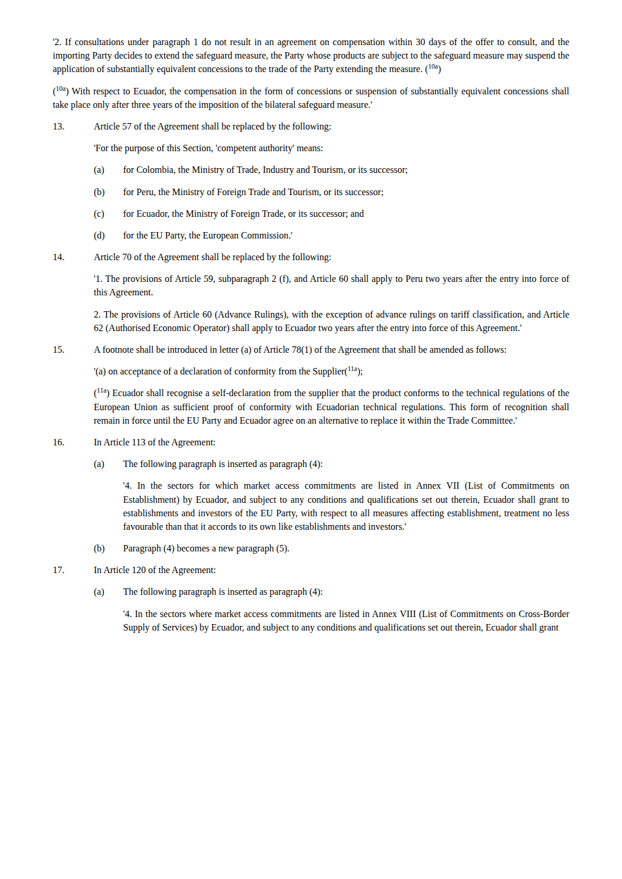'2. If consultations under paragraph 1 do not result in an agreement on compensation within 30 days of the offer to consult, and the importing Party decides to extend the safeguard measure, the Party whose products are subject to the safeguard measure may suspend the application of substantially equivalent concessions to the trade of the Party extending the measure. (10a)
(10a) With respect to Ecuador, the compensation in the form of concessions or suspension of substantially equivalent concessions shall take place only after three years of the imposition of the bilateral safeguard measure.'
13.
Article 57 of the Agreement shall be replaced by the following:
'For the purpose of this Section, 'competent authority' means:
(a)
for Colombia, the Ministry of Trade, Industry and Tourism, or its successor;
(b)
for Peru, the Ministry of Foreign Trade and Tourism, or its successor;
(c)
for Ecuador, the Ministry of Foreign Trade, or its successor; and
(d)
for the EU Party, the European Commission.'
14.
Article 70 of the Agreement shall be replaced by the following:
'1. The provisions of Article 59, subparagraph 2 (f), and Article 60 shall apply to Peru two years after the entry into force of this Agreement.
2. The provisions of Article 60 (Advance Rulings), with the exception of advance rulings on tariff classification, and Article 62 (Authorised Economic Operator) shall apply to Ecuador two years after the entry into force of this Agreement.'
15.
A footnote shall be introduced in letter (a) of Article 78(1) of the Agreement that shall be amended as follows:
'(a) on acceptance of a declaration of conformity from the Supplier(11a);
(11a) Ecuador shall recognise a self-declaration from the supplier that the product conforms to the technical regulations of the European Union as sufficient proof of conformity with Ecuadorian technical regulations. This form of recognition shall remain in force until the EU Party and Ecuador agree on an alternative to replace it within the Trade Committee.'
16.
In Article 113 of the Agreement:
(a)
The following paragraph is inserted as paragraph (4):
'4. In the sectors for which market access commitments are listed in Annex VII (List of Commitments on Establishment) by Ecuador, and subject to any conditions and qualifications set out therein, Ecuador shall grant to establishments and investors of the EU Party, with respect to all measures affecting establishment, treatment no less favourable than that it accords to its own like establishments and investors.'
(b)
Paragraph (4) becomes a new paragraph (5).
17.
In Article 120 of the Agreement:
(a)
The following paragraph is inserted as paragraph (4):
'4. In the sectors where market access commitments are listed in Annex VIII (List of Commitments on Cross-Border Supply of Services) by Ecuador, and subject to any conditions and qualifications set out therein, Ecuador shall grant